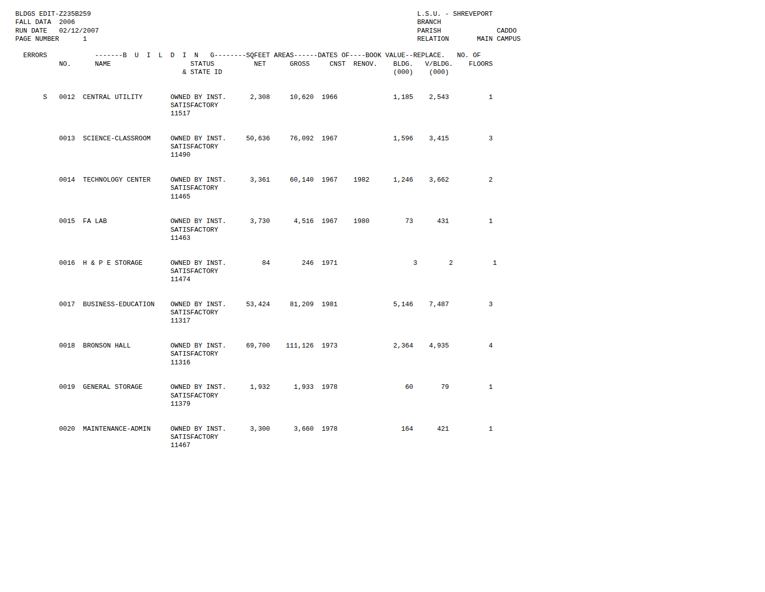BLDGS EDIT-Z235B259                                                                                  L.S.U. - SHREVEPORT
FALL DATA  2006                                                                                      BRANCH
RUN DATE   02/12/2007                                                                                PARISH              CADDO
PAGE NUMBER      1                                                                                   RELATION       MAIN CAMPUS

  ERRORS            -------B  U  I  L  D  I  N   G--------SQFEET AREAS------DATES OF----BOOK VALUE--REPLACE.   NO. OF
           NO.      NAME                    STATUS          NET      GROSS     CNST  RENOV.    BLDG.   V/BLDG.    FLOORS
                                          & STATE ID                                           (000)    (000)


       S   0012  CENTRAL UTILITY       OWNED BY INST.      2,308     10,620  1966              1,185    2,543          1
                                       SATISFACTORY
                                       11517


           0013  SCIENCE-CLASSROOM     OWNED BY INST.     50,636     76,092  1967              1,596    3,415          3
                                       SATISFACTORY
                                       11490


           0014  TECHNOLOGY CENTER     OWNED BY INST.      3,361     60,140  1967    1982      1,246    3,662          2
                                       SATISFACTORY
                                       11465


           0015  FA LAB                OWNED BY INST.      3,730      4,516  1967    1980         73      431          1
                                       SATISFACTORY
                                       11463


           0016  H & P E STORAGE       OWNED BY INST.         84        246  1971                   3        2          1
                                       SATISFACTORY
                                       11474


           0017  BUSINESS-EDUCATION    OWNED BY INST.     53,424     81,209  1981              5,146    7,487          3
                                       SATISFACTORY
                                       11317


           0018  BRONSON HALL          OWNED BY INST.     69,700    111,126  1973              2,364    4,935          4
                                       SATISFACTORY
                                       11316


           0019  GENERAL STORAGE       OWNED BY INST.      1,932      1,933  1978                 60       79          1
                                       SATISFACTORY
                                       11379


           0020  MAINTENANCE-ADMIN     OWNED BY INST.      3,300      3,660  1978                164      421          1
                                       SATISFACTORY
                                       11467